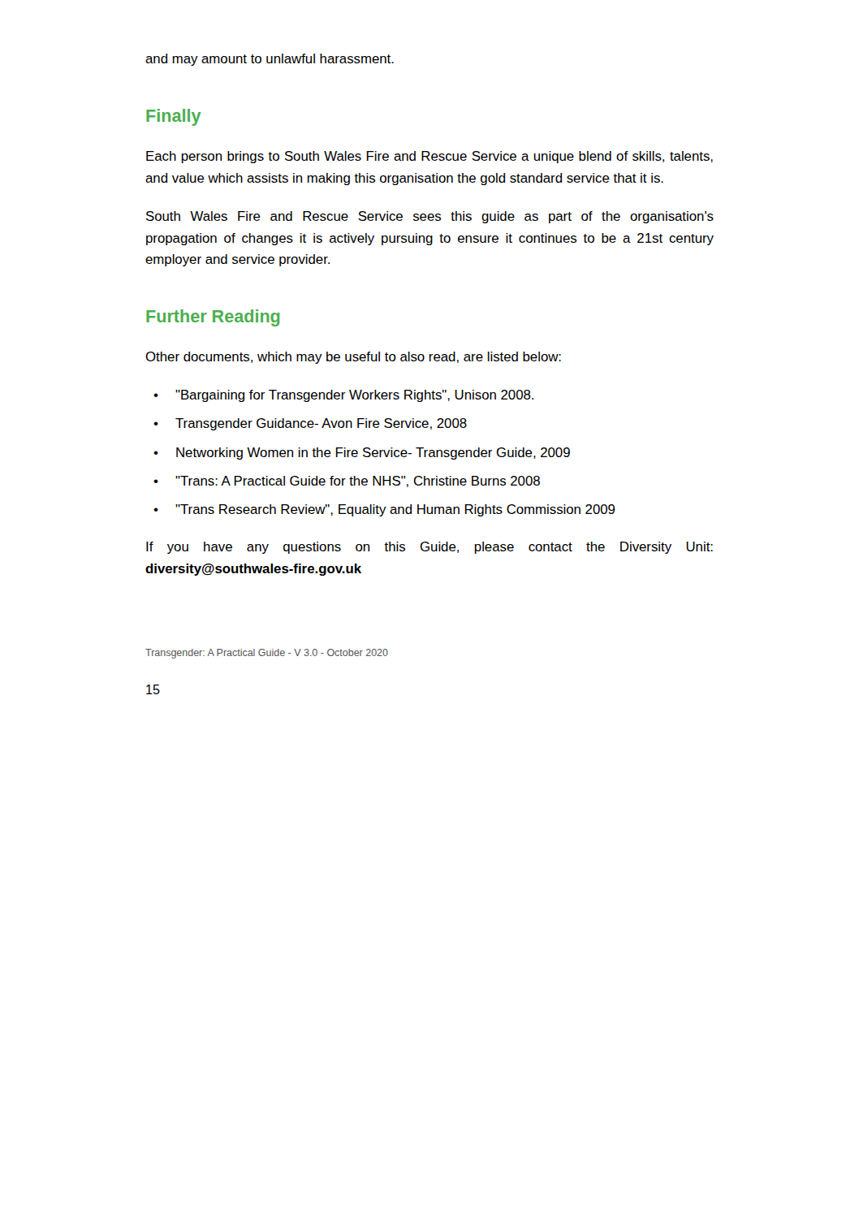and may amount to unlawful harassment.
Finally
Each person brings to South Wales Fire and Rescue Service a unique blend of skills, talents, and value which assists in making this organisation the gold standard service that it is.
South Wales Fire and Rescue Service sees this guide as part of the organisation's propagation of changes it is actively pursuing to ensure it continues to be a 21st century employer and service provider.
Further Reading
Other documents, which may be useful to also read, are listed below:
"Bargaining for Transgender Workers Rights", Unison 2008.
Transgender Guidance- Avon Fire Service, 2008
Networking Women in the Fire Service- Transgender Guide, 2009
"Trans: A Practical Guide for the NHS", Christine Burns 2008
"Trans Research Review", Equality and Human Rights Commission 2009
If you have any questions on this Guide, please contact the Diversity Unit: diversity@southwales-fire.gov.uk
Transgender: A Practical Guide - V 3.0 - October 2020
15